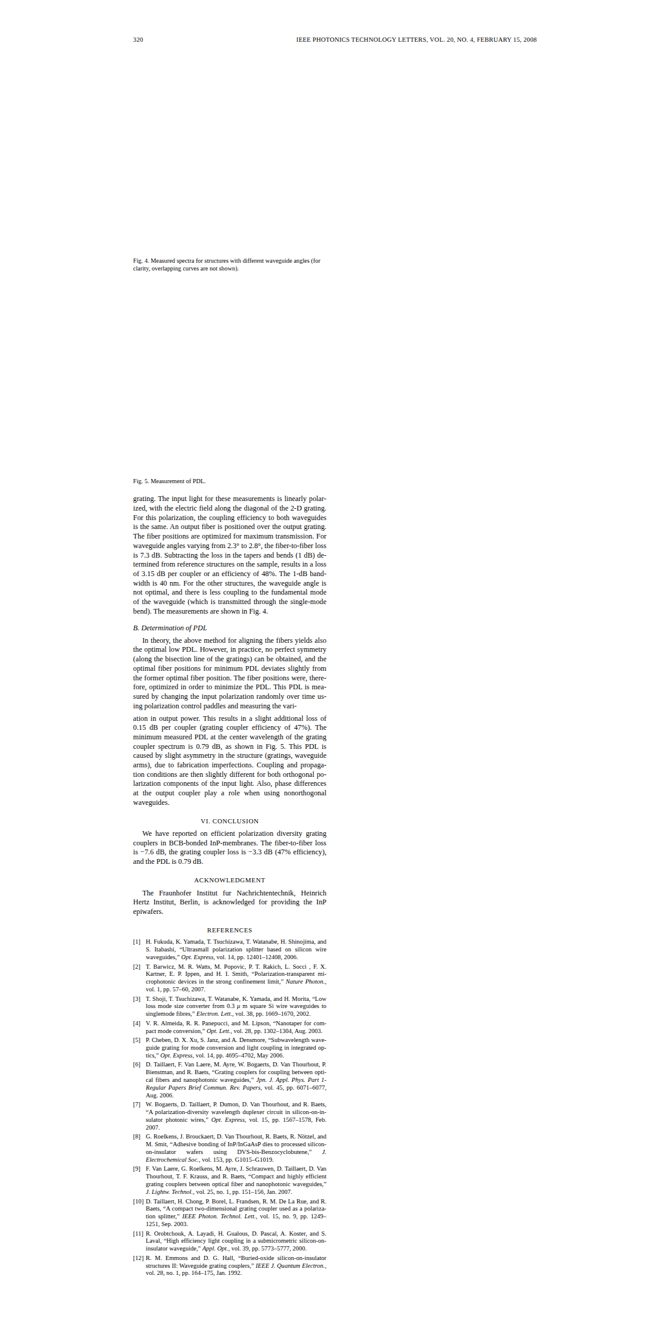320 IEEE Photonics Technology Letters, Vol. 20, No. 4, February 15, 2008
Fig. 4. Measured spectra for structures with different waveguide angles (for clarity, overlapping curves are not shown).
Fig. 5. Measurement of PDL.
grating. The input light for these measurements is linearly polarized, with the electric field along the diagonal of the 2-D grating. For this polarization, the coupling efficiency to both waveguides is the same. An output fiber is positioned over the output grating. The fiber positions are optimized for maximum transmission. For waveguide angles varying from 2.3° to 2.8°, the fiber-to-fiber loss is 7.3 dB. Subtracting the loss in the tapers and bends (1 dB) determined from reference structures on the sample, results in a loss of 3.15 dB per coupler or an efficiency of 48%. The 1-dB bandwidth is 40 nm. For the other structures, the waveguide angle is not optimal, and there is less coupling to the fundamental mode of the waveguide (which is transmitted through the single-mode bend). The measurements are shown in Fig. 4.
B. Determination of PDL
In theory, the above method for aligning the fibers yields also the optimal low PDL. However, in practice, no perfect symmetry (along the bisection line of the gratings) can be obtained, and the optimal fiber positions for minimum PDL deviates slightly from the former optimal fiber position. The fiber positions were, therefore, optimized in order to minimize the PDL. This PDL is measured by changing the input polarization randomly over time using polarization control paddles and measuring the vari-
ation in output power. This results in a slight additional loss of 0.15 dB per coupler (grating coupler efficiency of 47%). The minimum measured PDL at the center wavelength of the grating coupler spectrum is 0.79 dB, as shown in Fig. 5. This PDL is caused by slight asymmetry in the structure (gratings, waveguide arms), due to fabrication imperfections. Coupling and propagation conditions are then slightly different for both orthogonal polarization components of the input light. Also, phase differences at the output coupler play a role when using nonorthogonal waveguides.
VI. Conclusion
We have reported on efficient polarization diversity grating couplers in BCB-bonded InP-membranes. The fiber-to-fiber loss is −7.6 dB, the grating coupler loss is −3.3 dB (47% efficiency), and the PDL is 0.79 dB.
Acknowledgment
The Fraunhofer Institut fur Nachrichtentechnik, Heinrich Hertz Institut, Berlin, is acknowledged for providing the InP epiwafers.
References
[1] H. Fukuda, K. Yamada, T. Tsuchizawa, T. Watanabe, H. Shinojima, and S. Itabashi, “Ultrasmall polarization splitter based on silicon wire waveguides,” Opt. Express, vol. 14, pp. 12401–12408, 2006.
[2] T. Barwicz, M. R. Watts, M. Popovic, P. T. Rakich, L. Socci , F. X. Kartner, E. P. Ippen, and H. I. Smith, “Polarization-transparent microphotonic devices in the strong confinement limit,” Nature Photon., vol. 1, pp. 57–60, 2007.
[3] T. Shoji, T. Tsuchizawa, T. Watanabe, K. Yamada, and H. Morita, “Low loss mode size converter from 0.3 μ m square Si wire waveguides to singlemode fibres,” Electron. Lett., vol. 38, pp. 1669–1670, 2002.
[4] V. R. Almeida, R. R. Panepucci, and M. Lipson, “Nanotaper for compact mode conversion,” Opt. Lett., vol. 28, pp. 1302–1304, Aug. 2003.
[5] P. Cheben, D. X. Xu, S. Janz, and A. Densmore, “Subwavelength waveguide grating for mode conversion and light coupling in integrated optics,” Opt. Express, vol. 14, pp. 4695–4702, May 2006.
[6] D. Taillaert, F. Van Laere, M. Ayre, W. Bogaerts, D. Van Thourhout, P. Bienstman, and R. Baets, “Grating couplers for coupling between optical fibers and nanophotonic waveguides,” Jpn. J. Appl. Phys. Part 1-Regular Papers Brief Commun. Rev. Papers, vol. 45, pp. 6071–6077, Aug. 2006.
[7] W. Bogaerts, D. Taillaert, P. Dumon, D. Van Thourhout, and R. Baets, “A polarization-diversity wavelength duplexer circuit in silicon-on-insulator photonic wires,” Opt. Express, vol. 15, pp. 1567–1578, Feb. 2007.
[8] G. Roelkens, J. Brouckaert, D. Van Thourhout, R. Baets, R. Nötzel, and M. Smit, “Adhesive bonding of InP/InGaAsP dies to processed silicon-on-insulator wafers using DVS-bis-Benzocyclobutene,” J. Electrochemical Soc., vol. 153, pp. G1015–G1019.
[9] F. Van Laere, G. Roelkens, M. Ayre, J. Schrauwen, D. Taillaert, D. Van Thourhout, T. F. Krauss, and R. Baets, “Compact and highly efficient grating couplers between optical fiber and nanophotonic waveguides,” J. Lightw. Technol., vol. 25, no. 1, pp. 151–156, Jan. 2007.
[10] D. Taillaert, H. Chong, P. Borel, L. Frandsen, R. M. De La Rue, and R. Baets, “A compact two-dimensional grating coupler used as a polarization splitter,” IEEE Photon. Technol. Lett., vol. 15, no. 9, pp. 1249–1251, Sep. 2003.
[11] R. Orobtchouk, A. Layadi, H. Gualous, D. Pascal, A. Koster, and S. Laval, “High efficiency light coupling in a submicrometric silicon-on-insulator waveguide,” Appl. Opt., vol. 39, pp. 5773–5777, 2000.
[12] R. M. Emmons and D. G. Hall, “Buried-oxide silicon-on-insulator structures II: Waveguide grating couplers,” IEEE J. Quantum Electron., vol. 28, no. 1, pp. 164–175, Jan. 1992.